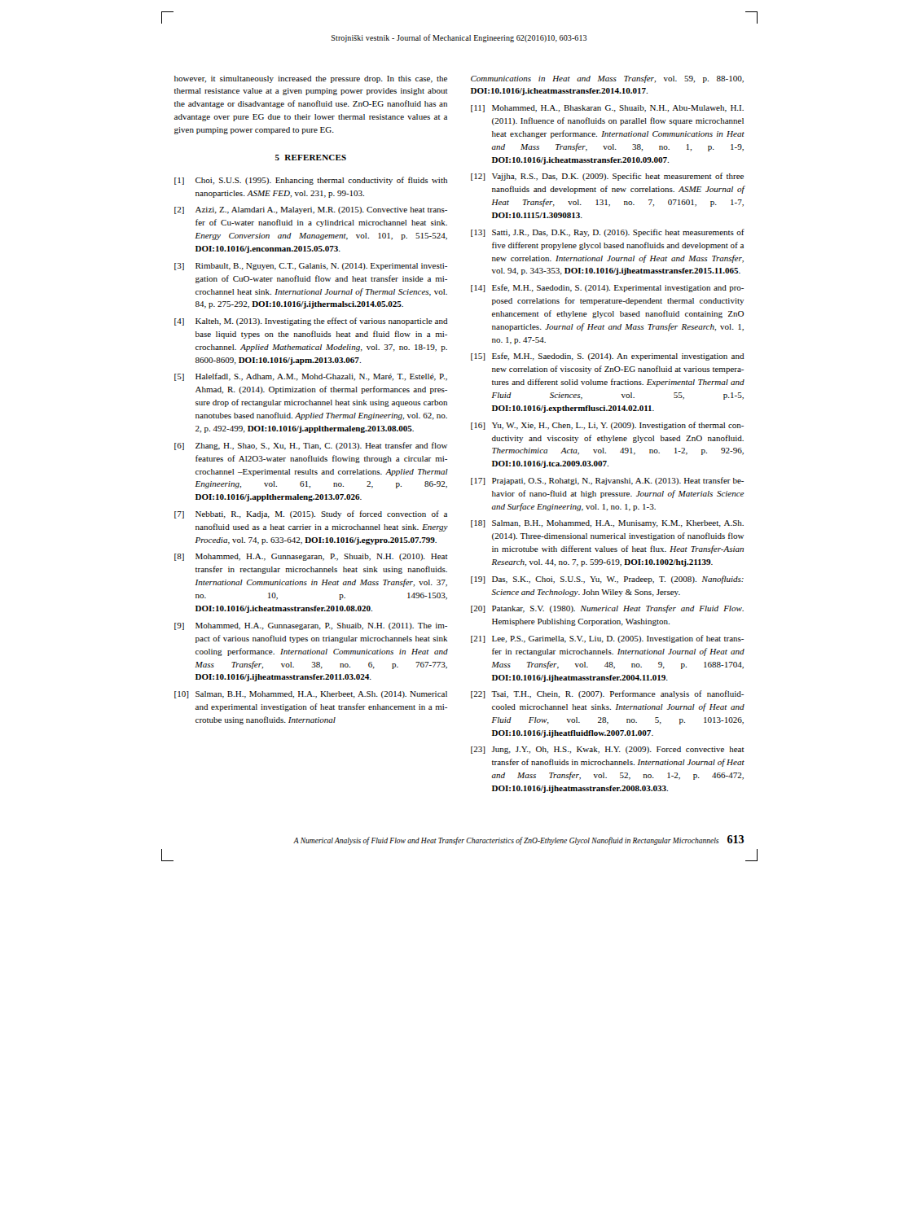Strojniški vestnik - Journal of Mechanical Engineering 62(2016)10, 603-613
however, it simultaneously increased the pressure drop. In this case, the thermal resistance value at a given pumping power provides insight about the advantage or disadvantage of nanofluid use. ZnO-EG nanofluid has an advantage over pure EG due to their lower thermal resistance values at a given pumping power compared to pure EG.
5 REFERENCES
[1] Choi, S.U.S. (1995). Enhancing thermal conductivity of fluids with nanoparticles. ASME FED, vol. 231, p. 99-103.
[2] Azizi, Z., Alamdari A., Malayeri, M.R. (2015). Convective heat transfer of Cu-water nanofluid in a cylindrical microchannel heat sink. Energy Conversion and Management, vol. 101, p. 515-524, DOI:10.1016/j.enconman.2015.05.073.
[3] Rimbault, B., Nguyen, C.T., Galanis, N. (2014). Experimental investigation of CuO-water nanofluid flow and heat transfer inside a microchannel heat sink. International Journal of Thermal Sciences, vol. 84, p. 275-292, DOI:10.1016/j.ijthermalsci.2014.05.025.
[4] Kalteh, M. (2013). Investigating the effect of various nanoparticle and base liquid types on the nanofluids heat and fluid flow in a microchannel. Applied Mathematical Modeling, vol. 37, no. 18-19, p. 8600-8609, DOI:10.1016/j.apm.2013.03.067.
[5] Halelfadl, S., Adham, A.M., Mohd-Ghazali, N., Maré, T., Estellé, P., Ahmad, R. (2014). Optimization of thermal performances and pressure drop of rectangular microchannel heat sink using aqueous carbon nanotubes based nanofluid. Applied Thermal Engineering, vol. 62, no. 2, p. 492-499, DOI:10.1016/j.applthermaleng.2013.08.005.
[6] Zhang, H., Shao, S., Xu, H., Tian, C. (2013). Heat transfer and flow features of Al2O3-water nanofluids flowing through a circular microchannel –Experimental results and correlations. Applied Thermal Engineering, vol. 61, no. 2, p. 86-92, DOI:10.1016/j.applthermaleng.2013.07.026.
[7] Nebbati, R., Kadja, M. (2015). Study of forced convection of a nanofluid used as a heat carrier in a microchannel heat sink. Energy Procedia, vol. 74, p. 633-642, DOI:10.1016/j.egypro.2015.07.799.
[8] Mohammed, H.A., Gunnasegaran, P., Shuaib, N.H. (2010). Heat transfer in rectangular microchannels heat sink using nanofluids. International Communications in Heat and Mass Transfer, vol. 37, no. 10, p. 1496-1503, DOI:10.1016/j.icheatmasstransfer.2010.08.020.
[9] Mohammed, H.A., Gunnasegaran, P., Shuaib, N.H. (2011). The impact of various nanofluid types on triangular microchannels heat sink cooling performance. International Communications in Heat and Mass Transfer, vol. 38, no. 6, p. 767-773, DOI:10.1016/j.ijheatmasstransfer.2011.03.024.
[10] Salman, B.H., Mohammed, H.A., Kherbeet, A.Sh. (2014). Numerical and experimental investigation of heat transfer enhancement in a microtube using nanofluids. International
Communications in Heat and Mass Transfer, vol. 59, p. 88-100, DOI:10.1016/j.icheatmasstransfer.2014.10.017.
[11] Mohammed, H.A., Bhaskaran G., Shuaib, N.H., Abu-Mulaweh, H.I. (2011). Influence of nanofluids on parallel flow square microchannel heat exchanger performance. International Communications in Heat and Mass Transfer, vol. 38, no. 1, p. 1-9, DOI:10.1016/j.icheatmasstransfer.2010.09.007.
[12] Vajjha, R.S., Das, D.K. (2009). Specific heat measurement of three nanofluids and development of new correlations. ASME Journal of Heat Transfer, vol. 131, no. 7, 071601, p. 1-7, DOI:10.1115/1.3090813.
[13] Satti, J.R., Das, D.K., Ray, D. (2016). Specific heat measurements of five different propylene glycol based nanofluids and development of a new correlation. International Journal of Heat and Mass Transfer, vol. 94, p. 343-353, DOI:10.1016/j.ijheatmasstransfer.2015.11.065.
[14] Esfe, M.H., Saedodin, S. (2014). Experimental investigation and proposed correlations for temperature-dependent thermal conductivity enhancement of ethylene glycol based nanofluid containing ZnO nanoparticles. Journal of Heat and Mass Transfer Research, vol. 1, no. 1, p. 47-54.
[15] Esfe, M.H., Saedodin, S. (2014). An experimental investigation and new correlation of viscosity of ZnO-EG nanofluid at various temperatures and different solid volume fractions. Experimental Thermal and Fluid Sciences, vol. 55, p.1-5, DOI:10.1016/j.expthermflusci.2014.02.011.
[16] Yu, W., Xie, H., Chen, L., Li, Y. (2009). Investigation of thermal conductivity and viscosity of ethylene glycol based ZnO nanofluid. Thermochimica Acta, vol. 491, no. 1-2, p. 92-96, DOI:10.1016/j.tca.2009.03.007.
[17] Prajapati, O.S., Rohatgi, N., Rajvanshi, A.K. (2013). Heat transfer behavior of nano-fluid at high pressure. Journal of Materials Science and Surface Engineering, vol. 1, no. 1, p. 1-3.
[18] Salman, B.H., Mohammed, H.A., Munisamy, K.M., Kherbeet, A.Sh. (2014). Three-dimensional numerical investigation of nanofluids flow in microtube with different values of heat flux. Heat Transfer-Asian Research, vol. 44, no. 7, p. 599-619, DOI:10.1002/htj.21139.
[19] Das, S.K., Choi, S.U.S., Yu, W., Pradeep, T. (2008). Nanofluids: Science and Technology. John Wiley & Sons, Jersey.
[20] Patankar, S.V. (1980). Numerical Heat Transfer and Fluid Flow. Hemisphere Publishing Corporation, Washington.
[21] Lee, P.S., Garimella, S.V., Liu, D. (2005). Investigation of heat transfer in rectangular microchannels. International Journal of Heat and Mass Transfer, vol. 48, no. 9, p. 1688-1704, DOI:10.1016/j.ijheatmasstransfer.2004.11.019.
[22] Tsai, T.H., Chein, R. (2007). Performance analysis of nanofluid-cooled microchannel heat sinks. International Journal of Heat and Fluid Flow, vol. 28, no. 5, p. 1013-1026, DOI:10.1016/j.ijheatfluidflow.2007.01.007.
[23] Jung, J.Y., Oh, H.S., Kwak, H.Y. (2009). Forced convective heat transfer of nanofluids in microchannels. International Journal of Heat and Mass Transfer, vol. 52, no. 1-2, p. 466-472, DOI:10.1016/j.ijheatmasstransfer.2008.03.033.
A Numerical Analysis of Fluid Flow and Heat Transfer Characteristics of ZnO-Ethylene Glycol Nanofluid in Rectangular Microchannels 613